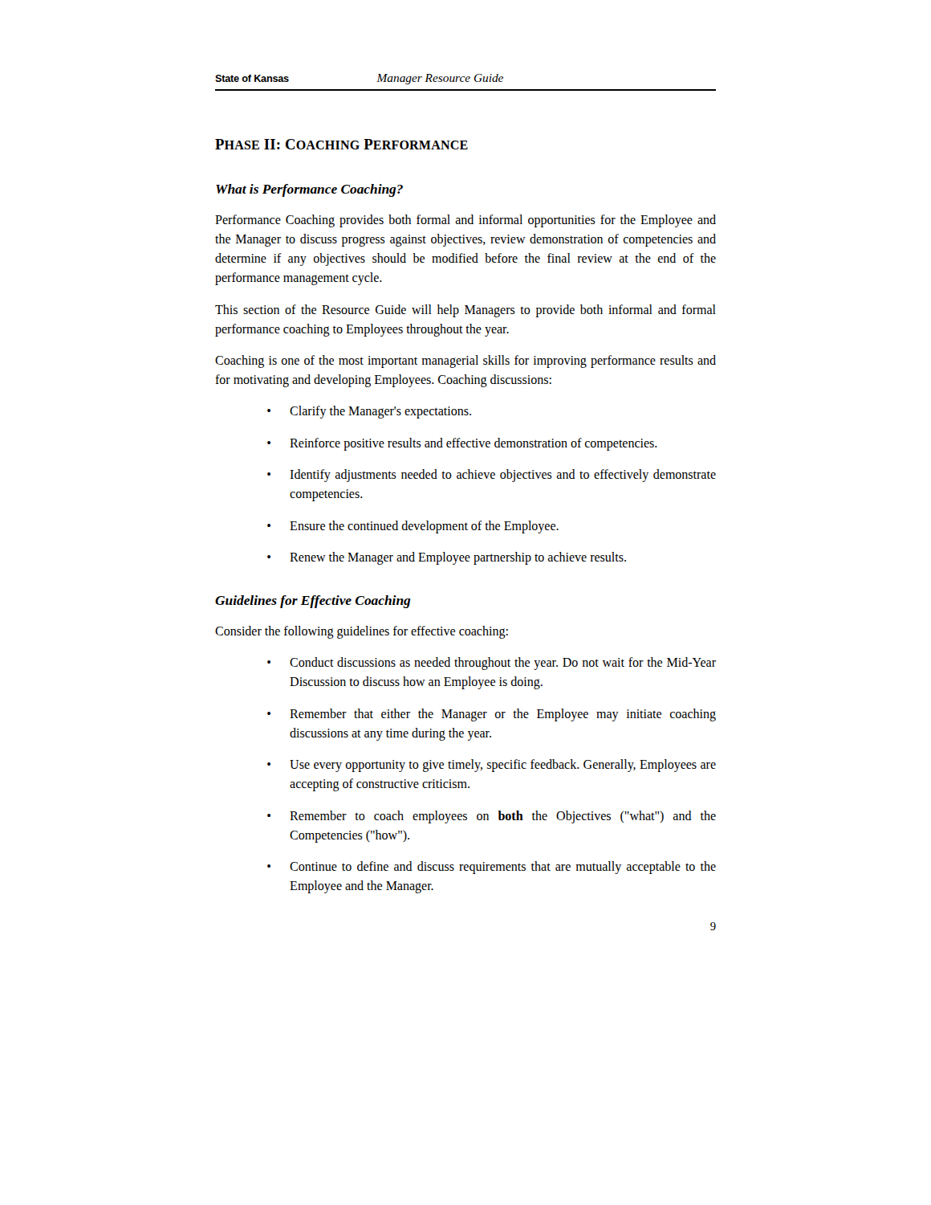State of Kansas
Manager Resource Guide
PHASE II: COACHING PERFORMANCE
What is Performance Coaching?
Performance Coaching provides both formal and informal opportunities for the Employee and the Manager to discuss progress against objectives, review demonstration of competencies and determine if any objectives should be modified before the final review at the end of the performance management cycle.
This section of the Resource Guide will help Managers to provide both informal and formal performance coaching to Employees throughout the year.
Coaching is one of the most important managerial skills for improving performance results and for motivating and developing Employees. Coaching discussions:
Clarify the Manager's expectations.
Reinforce positive results and effective demonstration of competencies.
Identify adjustments needed to achieve objectives and to effectively demonstrate competencies.
Ensure the continued development of the Employee.
Renew the Manager and Employee partnership to achieve results.
Guidelines for Effective Coaching
Consider the following guidelines for effective coaching:
Conduct discussions as needed throughout the year. Do not wait for the Mid-Year Discussion to discuss how an Employee is doing.
Remember that either the Manager or the Employee may initiate coaching discussions at any time during the year.
Use every opportunity to give timely, specific feedback. Generally, Employees are accepting of constructive criticism.
Remember to coach employees on both the Objectives ("what") and the Competencies ("how").
Continue to define and discuss requirements that are mutually acceptable to the Employee and the Manager.
9